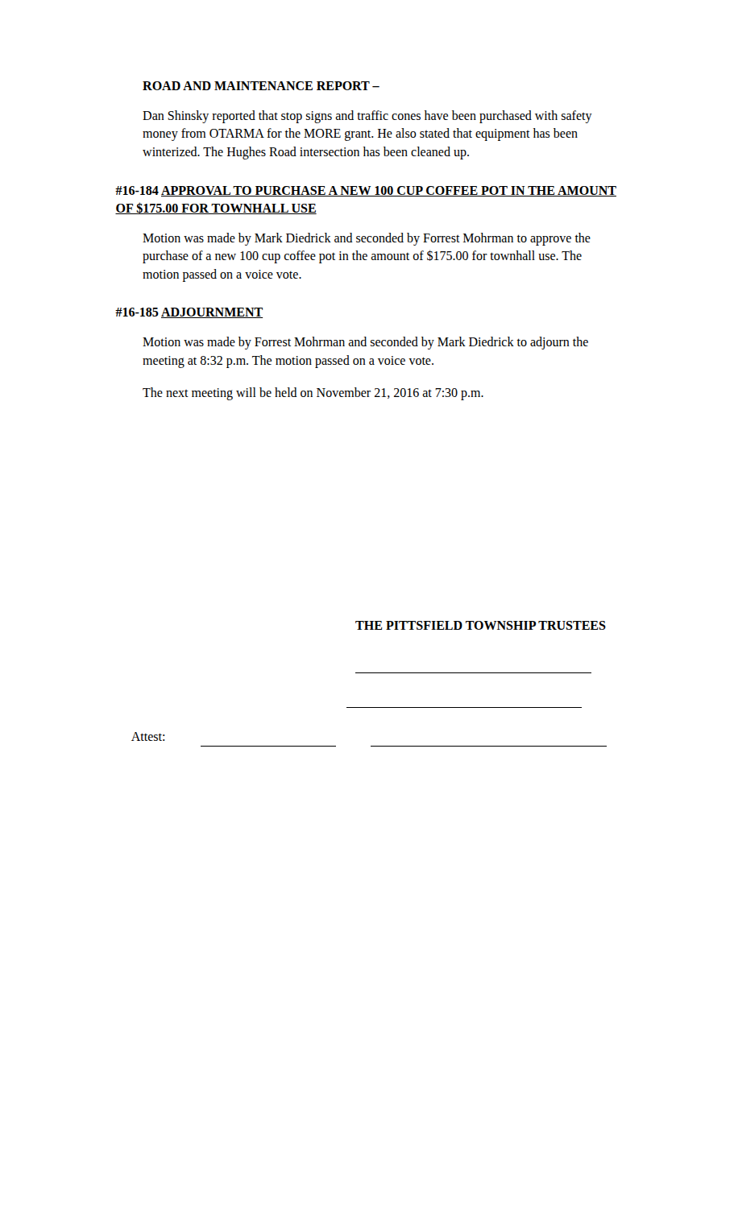ROAD AND MAINTENANCE REPORT –
Dan Shinsky reported that stop signs and traffic cones have been purchased with safety money from OTARMA for the MORE grant. He also stated that equipment has been winterized. The Hughes Road intersection has been cleaned up.
#16-184 APPROVAL TO PURCHASE A NEW 100 CUP COFFEE POT IN THE AMOUNT OF $175.00 FOR TOWNHALL USE
Motion was made by Mark Diedrick and seconded by Forrest Mohrman to approve the purchase of a new 100 cup coffee pot in the amount of $175.00 for townhall use. The motion passed on a voice vote.
#16-185 ADJOURNMENT
Motion was made by Forrest Mohrman and seconded by Mark Diedrick to adjourn the meeting at 8:32 p.m. The motion passed on a voice vote.
The next meeting will be held on November 21, 2016 at 7:30 p.m.
THE PITTSFIELD TOWNSHIP TRUSTEES
Attest: